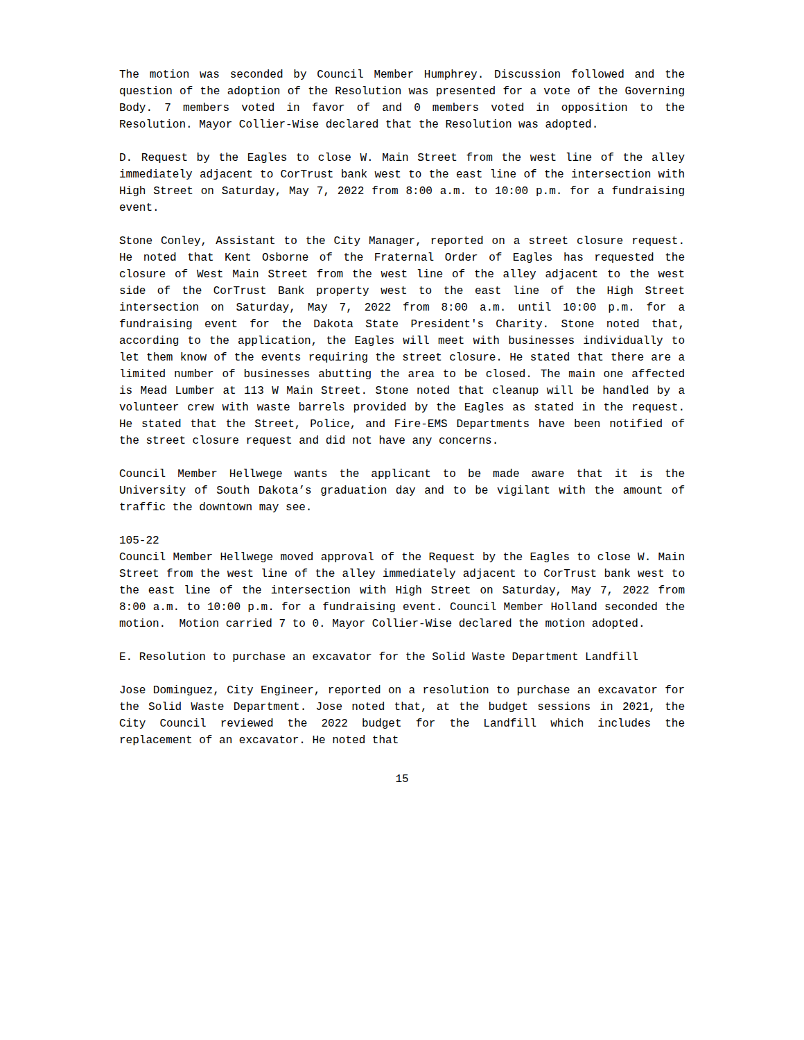The motion was seconded by Council Member Humphrey. Discussion followed and the question of the adoption of the Resolution was presented for a vote of the Governing Body. 7 members voted in favor of and 0 members voted in opposition to the Resolution. Mayor Collier-Wise declared that the Resolution was adopted.
D. Request by the Eagles to close W. Main Street from the west line of the alley immediately adjacent to CorTrust bank west to the east line of the intersection with High Street on Saturday, May 7, 2022 from 8:00 a.m. to 10:00 p.m. for a fundraising event.
Stone Conley, Assistant to the City Manager, reported on a street closure request. He noted that Kent Osborne of the Fraternal Order of Eagles has requested the closure of West Main Street from the west line of the alley adjacent to the west side of the CorTrust Bank property west to the east line of the High Street intersection on Saturday, May 7, 2022 from 8:00 a.m. until 10:00 p.m. for a fundraising event for the Dakota State President's Charity. Stone noted that, according to the application, the Eagles will meet with businesses individually to let them know of the events requiring the street closure. He stated that there are a limited number of businesses abutting the area to be closed. The main one affected is Mead Lumber at 113 W Main Street. Stone noted that cleanup will be handled by a volunteer crew with waste barrels provided by the Eagles as stated in the request. He stated that the Street, Police, and Fire-EMS Departments have been notified of the street closure request and did not have any concerns.
Council Member Hellwege wants the applicant to be made aware that it is the University of South Dakota’s graduation day and to be vigilant with the amount of traffic the downtown may see.
105-22
Council Member Hellwege moved approval of the Request by the Eagles to close W. Main Street from the west line of the alley immediately adjacent to CorTrust bank west to the east line of the intersection with High Street on Saturday, May 7, 2022 from 8:00 a.m. to 10:00 p.m. for a fundraising event. Council Member Holland seconded the motion. Motion carried 7 to 0. Mayor Collier-Wise declared the motion adopted.
E. Resolution to purchase an excavator for the Solid Waste Department Landfill
Jose Dominguez, City Engineer, reported on a resolution to purchase an excavator for the Solid Waste Department. Jose noted that, at the budget sessions in 2021, the City Council reviewed the 2022 budget for the Landfill which includes the replacement of an excavator. He noted that
15